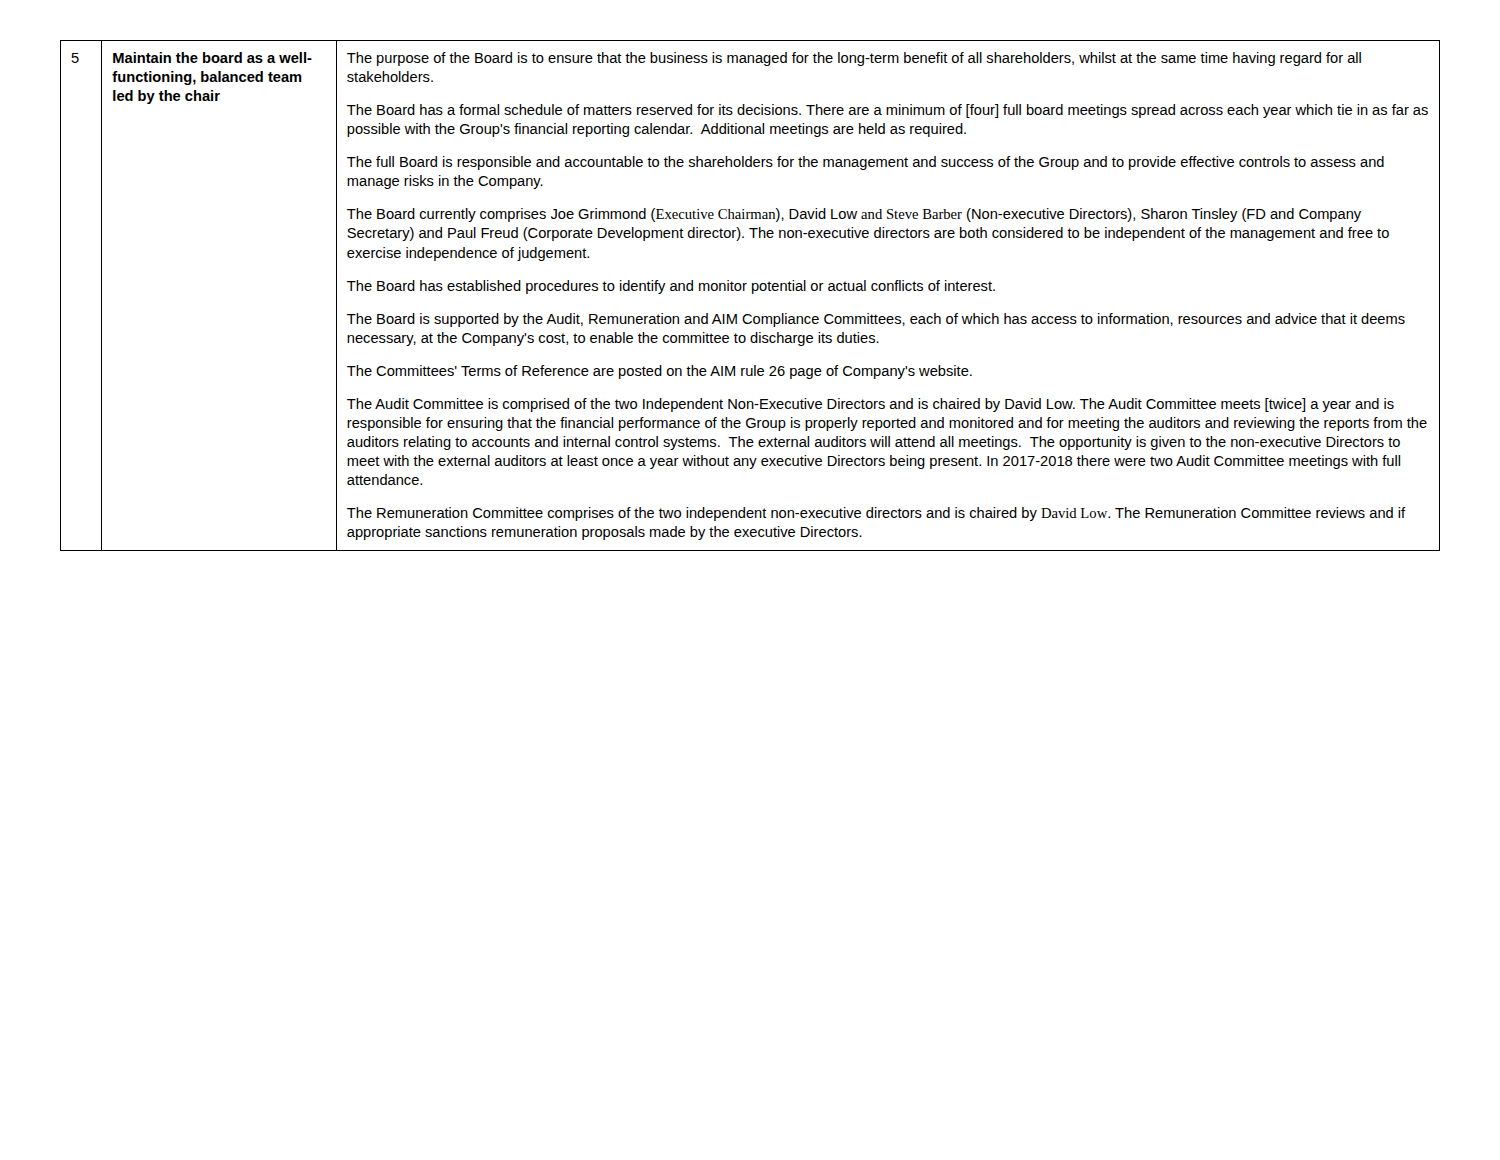| 5 | Maintain the board as a well-functioning, balanced team led by the chair | The purpose of the Board is to ensure that the business is managed for the long-term benefit of all shareholders, whilst at the same time having regard for all stakeholders. The Board has a formal schedule of matters reserved for its decisions. There are a minimum of [four] full board meetings spread across each year which tie in as far as possible with the Group's financial reporting calendar. Additional meetings are held as required. The full Board is responsible and accountable to the shareholders for the management and success of the Group and to provide effective controls to assess and manage risks in the Company. The Board currently comprises Joe Grimmond ( Executive Chairman ), David Low and Steve Barber (Non-executive Directors), Sharon Tinsley (FD and Company Secretary) and Paul Freud (Corporate Development director). The non-executive directors are both considered to be independent of the management and free to exercise independence of judgement. The Board has established procedures to identify and monitor potential or actual conflicts of interest. The Board is supported by the Audit, Remuneration and AIM Compliance Committees, each of which has access to information, resources and advice that it deems necessary, at the Company's cost, to enable the committee to discharge its duties. The Committees' Terms of Reference are posted on the AIM rule 26 page of Company's website. The Audit Committee is comprised of the two Independent Non-Executive Directors and is chaired by David Low. The Audit Committee meets [twice] a year and is responsible for ensuring that the financial performance of the Group is properly reported and monitored and for meeting the auditors and reviewing the reports from the auditors relating to accounts and internal control systems. The external auditors will attend all meetings. The opportunity is given to the non-executive Directors to meet with the external auditors at least once a year without any executive Directors being present. In 2017-2018 there were two Audit Committee meetings with full attendance. The Remuneration Committee comprises of the two independent non-executive directors and is chaired by David Low . The Remuneration Committee reviews and if appropriate sanctions remuneration proposals made by the executive Directors. |